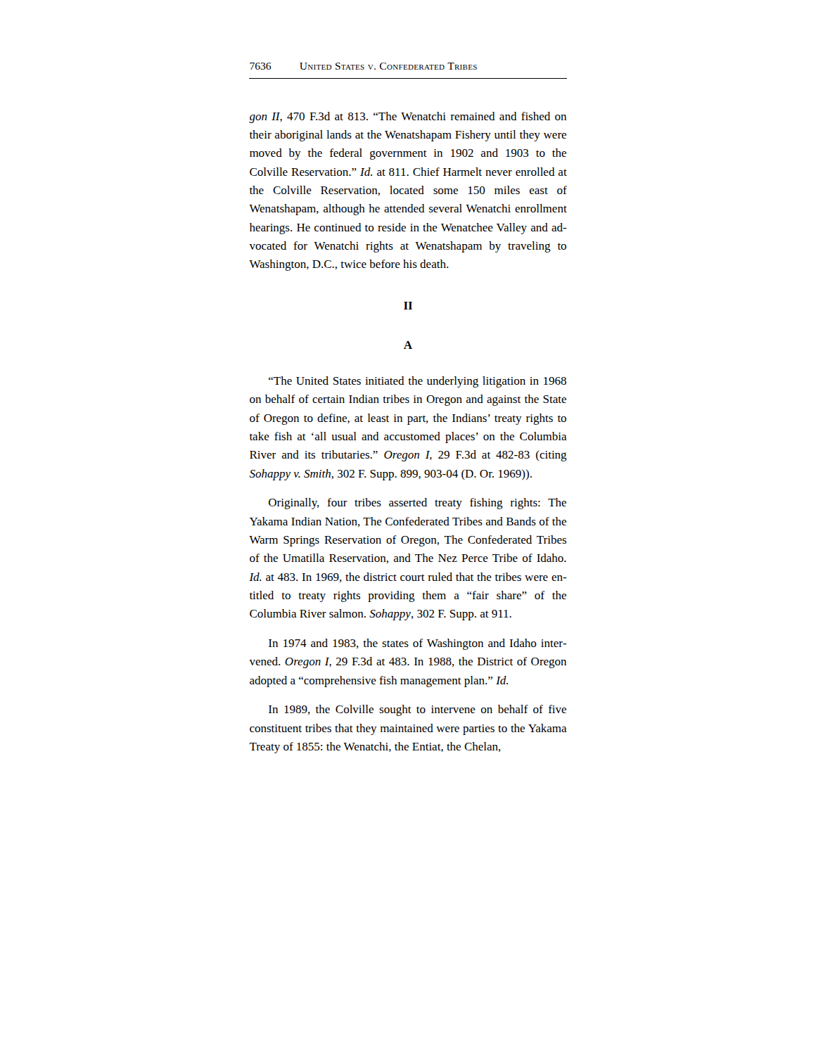7636 United States v. Confederated Tribes
gon II, 470 F.3d at 813. “The Wenatchi remained and fished on their aboriginal lands at the Wenatshapam Fishery until they were moved by the federal government in 1902 and 1903 to the Colville Reservation.” Id. at 811. Chief Harmelt never enrolled at the Colville Reservation, located some 150 miles east of Wenatshapam, although he attended several Wenatchi enrollment hearings. He continued to reside in the Wenatchee Valley and advocated for Wenatchi rights at Wenatshapam by traveling to Washington, D.C., twice before his death.
II
A
“The United States initiated the underlying litigation in 1968 on behalf of certain Indian tribes in Oregon and against the State of Oregon to define, at least in part, the Indians’ treaty rights to take fish at ‘all usual and accustomed places’ on the Columbia River and its tributaries.” Oregon I, 29 F.3d at 482-83 (citing Sohappy v. Smith, 302 F. Supp. 899, 903-04 (D. Or. 1969)).
Originally, four tribes asserted treaty fishing rights: The Yakama Indian Nation, The Confederated Tribes and Bands of the Warm Springs Reservation of Oregon, The Confederated Tribes of the Umatilla Reservation, and The Nez Perce Tribe of Idaho. Id. at 483. In 1969, the district court ruled that the tribes were entitled to treaty rights providing them a “fair share” of the Columbia River salmon. Sohappy, 302 F. Supp. at 911.
In 1974 and 1983, the states of Washington and Idaho intervened. Oregon I, 29 F.3d at 483. In 1988, the District of Oregon adopted a “comprehensive fish management plan.” Id.
In 1989, the Colville sought to intervene on behalf of five constituent tribes that they maintained were parties to the Yakama Treaty of 1855: the Wenatchi, the Entiat, the Chelan,